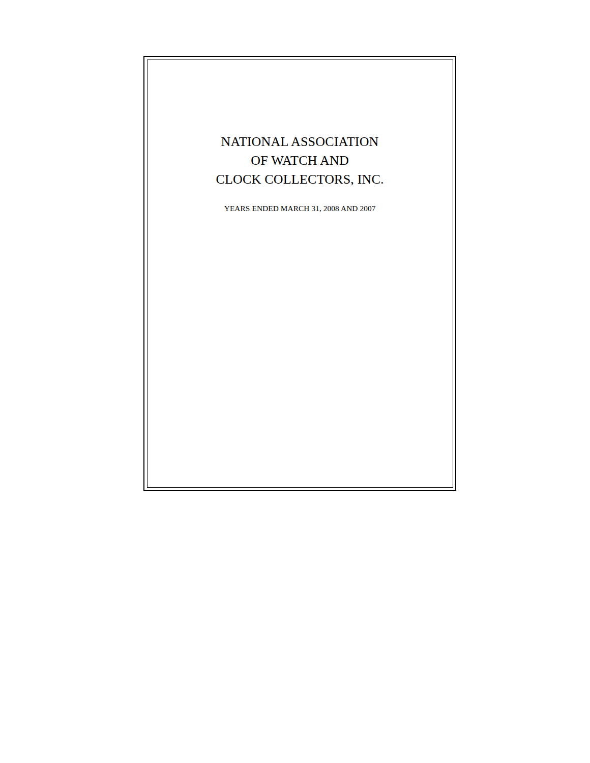NATIONAL ASSOCIATION
OF WATCH AND
CLOCK COLLECTORS, INC.
YEARS ENDED MARCH 31, 2008 AND 2007